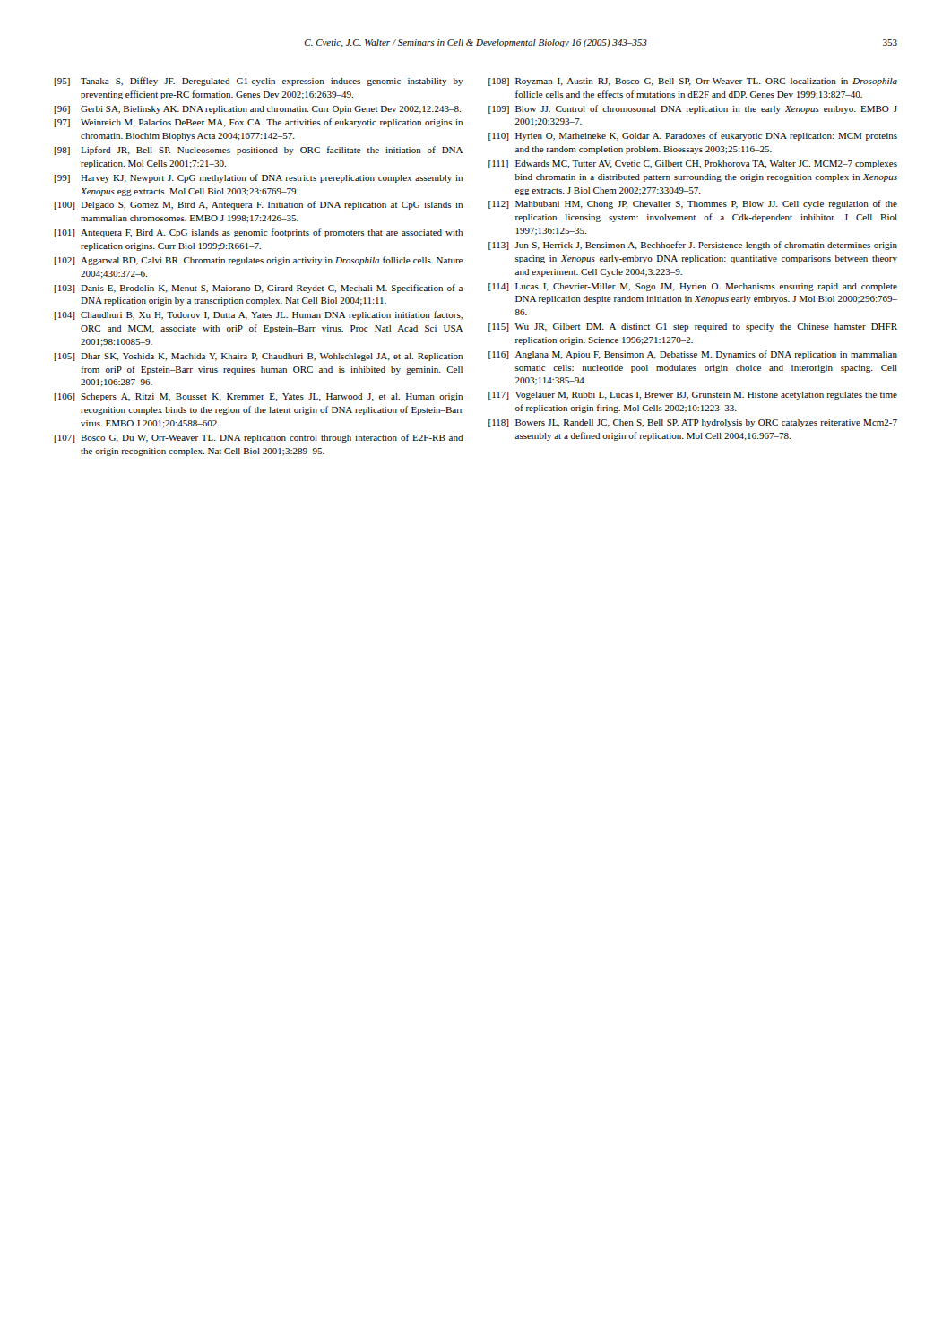C. Cvetic, J.C. Walter / Seminars in Cell & Developmental Biology 16 (2005) 343–353 353
[95] Tanaka S, Diffley JF. Deregulated G1-cyclin expression induces genomic instability by preventing efficient pre-RC formation. Genes Dev 2002;16:2639–49.
[96] Gerbi SA, Bielinsky AK. DNA replication and chromatin. Curr Opin Genet Dev 2002;12:243–8.
[97] Weinreich M, Palacios DeBeer MA, Fox CA. The activities of eukaryotic replication origins in chromatin. Biochim Biophys Acta 2004;1677:142–57.
[98] Lipford JR, Bell SP. Nucleosomes positioned by ORC facilitate the initiation of DNA replication. Mol Cells 2001;7:21–30.
[99] Harvey KJ, Newport J. CpG methylation of DNA restricts prereplication complex assembly in Xenopus egg extracts. Mol Cell Biol 2003;23:6769–79.
[100] Delgado S, Gomez M, Bird A, Antequera F. Initiation of DNA replication at CpG islands in mammalian chromosomes. EMBO J 1998;17:2426–35.
[101] Antequera F, Bird A. CpG islands as genomic footprints of promoters that are associated with replication origins. Curr Biol 1999;9:R661–7.
[102] Aggarwal BD, Calvi BR. Chromatin regulates origin activity in Drosophila follicle cells. Nature 2004;430:372–6.
[103] Danis E, Brodolin K, Menut S, Maiorano D, Girard-Reydet C, Mechali M. Specification of a DNA replication origin by a transcription complex. Nat Cell Biol 2004;11:11.
[104] Chaudhuri B, Xu H, Todorov I, Dutta A, Yates JL. Human DNA replication initiation factors, ORC and MCM, associate with oriP of Epstein–Barr virus. Proc Natl Acad Sci USA 2001;98:10085–9.
[105] Dhar SK, Yoshida K, Machida Y, Khaira P, Chaudhuri B, Wohlschlegel JA, et al. Replication from oriP of Epstein–Barr virus requires human ORC and is inhibited by geminin. Cell 2001;106:287–96.
[106] Schepers A, Ritzi M, Bousset K, Kremmer E, Yates JL, Harwood J, et al. Human origin recognition complex binds to the region of the latent origin of DNA replication of Epstein–Barr virus. EMBO J 2001;20:4588–602.
[107] Bosco G, Du W, Orr-Weaver TL. DNA replication control through interaction of E2F-RB and the origin recognition complex. Nat Cell Biol 2001;3:289–95.
[108] Royzman I, Austin RJ, Bosco G, Bell SP, Orr-Weaver TL. ORC localization in Drosophila follicle cells and the effects of mutations in dE2F and dDP. Genes Dev 1999;13:827–40.
[109] Blow JJ. Control of chromosomal DNA replication in the early Xenopus embryo. EMBO J 2001;20:3293–7.
[110] Hyrien O, Marheineke K, Goldar A. Paradoxes of eukaryotic DNA replication: MCM proteins and the random completion problem. Bioessays 2003;25:116–25.
[111] Edwards MC, Tutter AV, Cvetic C, Gilbert CH, Prokhorova TA, Walter JC. MCM2–7 complexes bind chromatin in a distributed pattern surrounding the origin recognition complex in Xenopus egg extracts. J Biol Chem 2002;277:33049–57.
[112] Mahbubani HM, Chong JP, Chevalier S, Thommes P, Blow JJ. Cell cycle regulation of the replication licensing system: involvement of a Cdk-dependent inhibitor. J Cell Biol 1997;136:125–35.
[113] Jun S, Herrick J, Bensimon A, Bechhoefer J. Persistence length of chromatin determines origin spacing in Xenopus early-embryo DNA replication: quantitative comparisons between theory and experiment. Cell Cycle 2004;3:223–9.
[114] Lucas I, Chevrier-Miller M, Sogo JM, Hyrien O. Mechanisms ensuring rapid and complete DNA replication despite random initiation in Xenopus early embryos. J Mol Biol 2000;296:769–86.
[115] Wu JR, Gilbert DM. A distinct G1 step required to specify the Chinese hamster DHFR replication origin. Science 1996;271:1270–2.
[116] Anglana M, Apiou F, Bensimon A, Debatisse M. Dynamics of DNA replication in mammalian somatic cells: nucleotide pool modulates origin choice and interorigin spacing. Cell 2003;114:385–94.
[117] Vogelauer M, Rubbi L, Lucas I, Brewer BJ, Grunstein M. Histone acetylation regulates the time of replication origin firing. Mol Cells 2002;10:1223–33.
[118] Bowers JL, Randell JC, Chen S, Bell SP. ATP hydrolysis by ORC catalyzes reiterative Mcm2-7 assembly at a defined origin of replication. Mol Cell 2004;16:967–78.